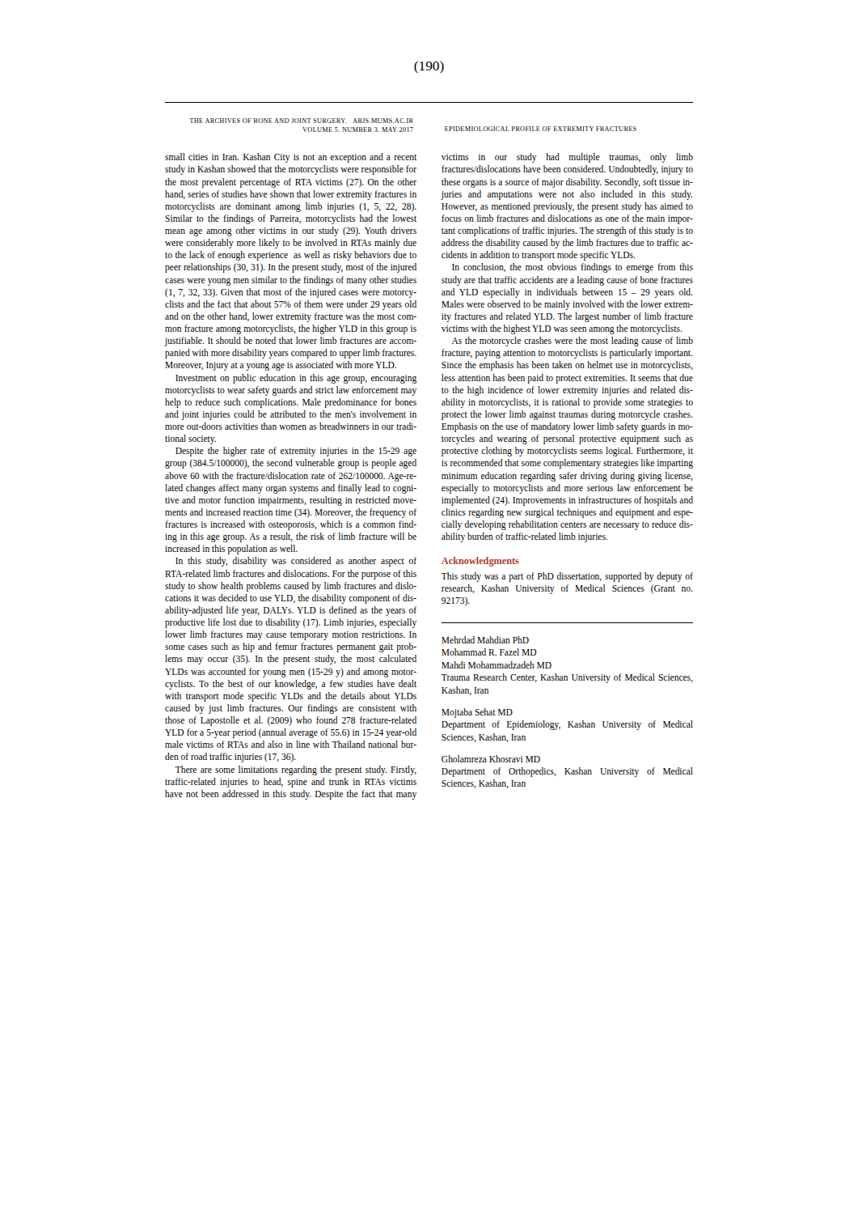(190)
THE ARCHIVES OF BONE AND JOINT SURGERY. ABJS.MUMS.AC.IR
VOLUME 5. NUMBER 3. MAY 2017
EPIDEMIOLOGICAL PROFILE OF EXTREMITY FRACTURES
small cities in Iran. Kashan City is not an exception and a recent study in Kashan showed that the motorcyclists were responsible for the most prevalent percentage of RTA victims (27). On the other hand, series of studies have shown that lower extremity fractures in motorcyclists are dominant among limb injuries (1, 5, 22, 28). Similar to the findings of Parreira, motorcyclists had the lowest mean age among other victims in our study (29). Youth drivers were considerably more likely to be involved in RTAs mainly due to the lack of enough experience as well as risky behaviors due to peer relationships (30, 31). In the present study, most of the injured cases were young men similar to the findings of many other studies (1, 7, 32, 33). Given that most of the injured cases were motorcyclists and the fact that about 57% of them were under 29 years old and on the other hand, lower extremity fracture was the most common fracture among motorcyclists, the higher YLD in this group is justifiable. It should be noted that lower limb fractures are accompanied with more disability years compared to upper limb fractures. Moreover, Injury at a young age is associated with more YLD.
Investment on public education in this age group, encouraging motorcyclists to wear safety guards and strict law enforcement may help to reduce such complications. Male predominance for bones and joint injuries could be attributed to the men's involvement in more out-doors activities than women as breadwinners in our traditional society.
Despite the higher rate of extremity injuries in the 15-29 age group (384.5/100000), the second vulnerable group is people aged above 60 with the fracture/dislocation rate of 262/100000. Age-related changes affect many organ systems and finally lead to cognitive and motor function impairments, resulting in restricted movements and increased reaction time (34). Moreover, the frequency of fractures is increased with osteoporosis, which is a common finding in this age group. As a result, the risk of limb fracture will be increased in this population as well.
In this study, disability was considered as another aspect of RTA-related limb fractures and dislocations. For the purpose of this study to show health problems caused by limb fractures and dislocations it was decided to use YLD, the disability component of disability-adjusted life year, DALYs. YLD is defined as the years of productive life lost due to disability (17). Limb injuries, especially lower limb fractures may cause temporary motion restrictions. In some cases such as hip and femur fractures permanent gait problems may occur (35). In the present study, the most calculated YLDs was accounted for young men (15-29 y) and among motorcyclists. To the best of our knowledge, a few studies have dealt with transport mode specific YLDs and the details about YLDs caused by just limb fractures. Our findings are consistent with those of Lapostolle et al. (2009) who found 278 fracture-related YLD for a 5-year period (annual average of 55.6) in 15-24 year-old male victims of RTAs and also in line with Thailand national burden of road traffic injuries (17, 36).
There are some limitations regarding the present study. Firstly, traffic-related injuries to head, spine and trunk in RTAs victims have not been addressed in this study. Despite the fact that many victims in our study had multiple traumas, only limb fractures/dislocations have been considered. Undoubtedly, injury to these organs is a source of major disability. Secondly, soft tissue injuries and amputations were not also included in this study. However, as mentioned previously, the present study has aimed to focus on limb fractures and dislocations as one of the main important complications of traffic injuries. The strength of this study is to address the disability caused by the limb fractures due to traffic accidents in addition to transport mode specific YLDs.
In conclusion, the most obvious findings to emerge from this study are that traffic accidents are a leading cause of bone fractures and YLD especially in individuals between 15 – 29 years old. Males were observed to be mainly involved with the lower extremity fractures and related YLD. The largest number of limb fracture victims with the highest YLD was seen among the motorcyclists.
As the motorcycle crashes were the most leading cause of limb fracture, paying attention to motorcyclists is particularly important. Since the emphasis has been taken on helmet use in motorcyclists, less attention has been paid to protect extremities. It seems that due to the high incidence of lower extremity injuries and related disability in motorcyclists, it is rational to provide some strategies to protect the lower limb against traumas during motorcycle crashes. Emphasis on the use of mandatory lower limb safety guards in motorcycles and wearing of personal protective equipment such as protective clothing by motorcyclists seems logical. Furthermore, it is recommended that some complementary strategies like imparting minimum education regarding safer driving during giving license, especially to motorcyclists and more serious law enforcement be implemented (24). Improvements in infrastructures of hospitals and clinics regarding new surgical techniques and equipment and especially developing rehabilitation centers are necessary to reduce disability burden of traffic-related limb injuries.
Acknowledgments
This study was a part of PhD dissertation, supported by deputy of research, Kashan University of Medical Sciences (Grant no. 92173).
Mehrdad Mahdian PhD
Mohammad R. Fazel MD
Mahdi Mohammadzadeh MD
Trauma Research Center, Kashan University of Medical Sciences, Kashan, Iran
Mojtaba Sehat MD
Department of Epidemiology, Kashan University of Medical Sciences, Kashan, Iran
Gholamreza Khosravi MD
Department of Orthopedics, Kashan University of Medical Sciences, Kashan, Iran